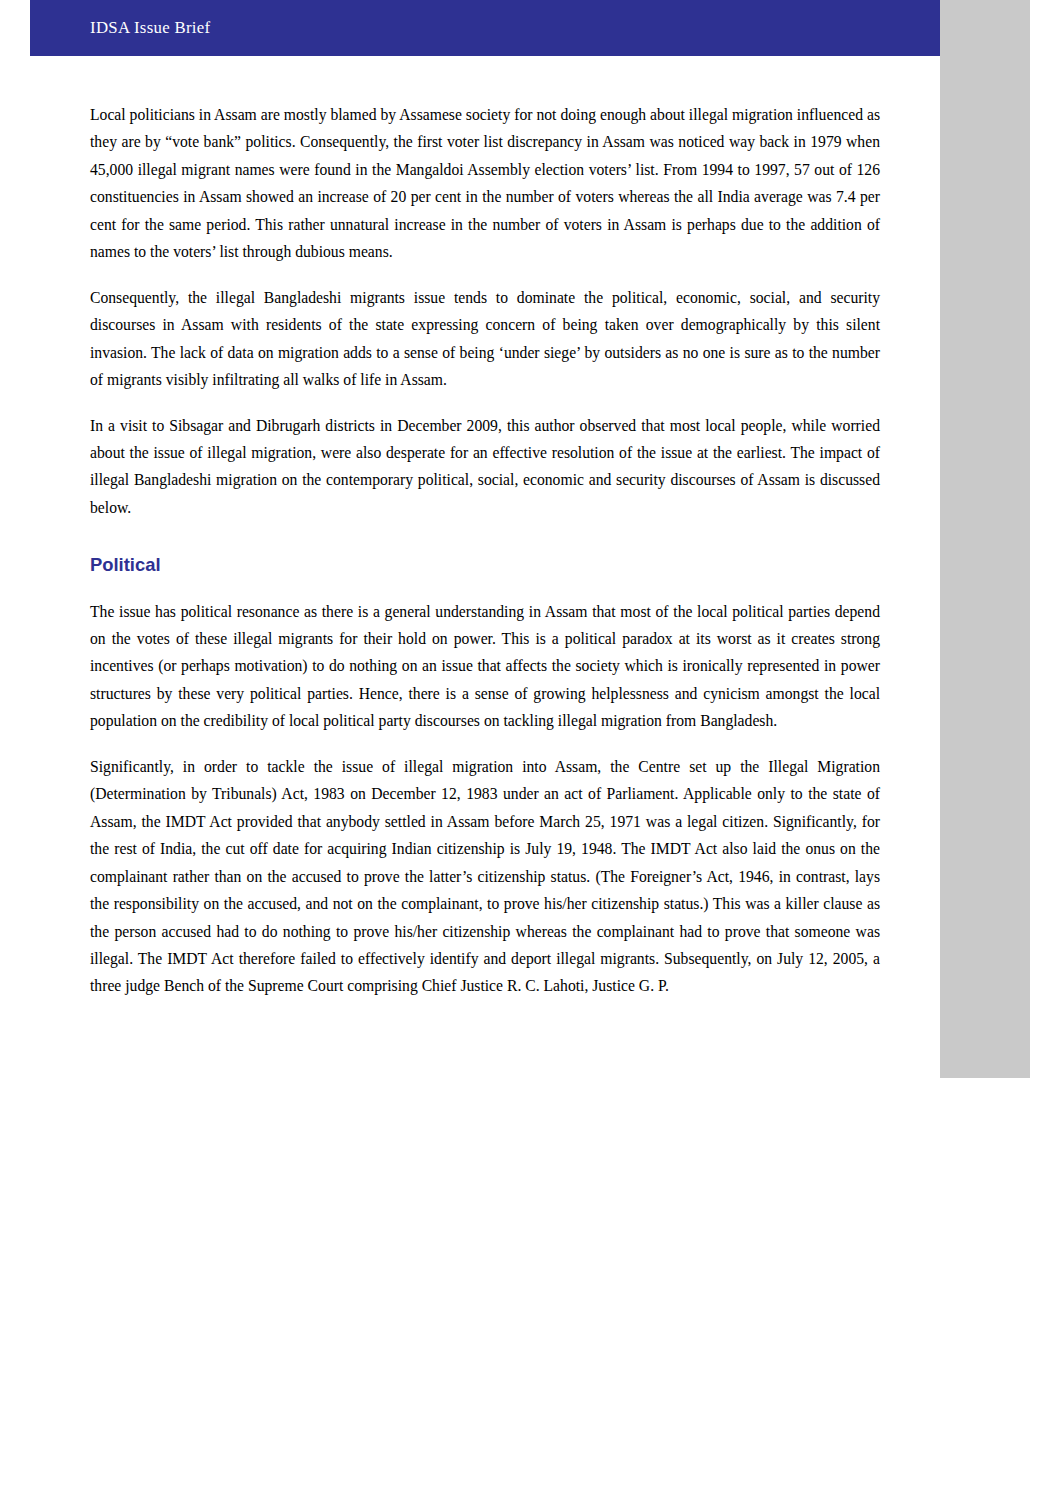IDSA Issue Brief 3
Local politicians in Assam are mostly blamed by Assamese society for not doing enough about illegal migration influenced as they are by “vote bank” politics. Consequently, the first voter list discrepancy in Assam was noticed way back in 1979 when 45,000 illegal migrant names were found in the Mangaldoi Assembly election voters’ list. From 1994 to 1997, 57 out of 126 constituencies in Assam showed an increase of 20 per cent in the number of voters whereas the all India average was 7.4 per cent for the same period. This rather unnatural increase in the number of voters in Assam is perhaps due to the addition of names to the voters’ list through dubious means.
Consequently, the illegal Bangladeshi migrants issue tends to dominate the political, economic, social, and security discourses in Assam with residents of the state expressing concern of being taken over demographically by this silent invasion. The lack of data on migration adds to a sense of being ‘under siege’ by outsiders as no one is sure as to the number of migrants visibly infiltrating all walks of life in Assam.
In a visit to Sibsagar and Dibrugarh districts in December 2009, this author observed that most local people, while worried about the issue of illegal migration, were also desperate for an effective resolution of the issue at the earliest. The impact of illegal Bangladeshi migration on the contemporary political, social, economic and security discourses of Assam is discussed below.
Political
The issue has political resonance as there is a general understanding in Assam that most of the local political parties depend on the votes of these illegal migrants for their hold on power. This is a political paradox at its worst as it creates strong incentives (or perhaps motivation) to do nothing on an issue that affects the society which is ironically represented in power structures by these very political parties. Hence, there is a sense of growing helplessness and cynicism amongst the local population on the credibility of local political party discourses on tackling illegal migration from Bangladesh.
Significantly, in order to tackle the issue of illegal migration into Assam, the Centre set up the Illegal Migration (Determination by Tribunals) Act, 1983 on December 12, 1983 under an act of Parliament. Applicable only to the state of Assam, the IMDT Act provided that anybody settled in Assam before March 25, 1971 was a legal citizen. Significantly, for the rest of India, the cut off date for acquiring Indian citizenship is July 19, 1948. The IMDT Act also laid the onus on the complainant rather than on the accused to prove the latter’s citizenship status. (The Foreigner’s Act, 1946, in contrast, lays the responsibility on the accused, and not on the complainant, to prove his/her citizenship status.) This was a killer clause as the person accused had to do nothing to prove his/her citizenship whereas the complainant had to prove that someone was illegal. The IMDT Act therefore failed to effectively identify and deport illegal migrants. Subsequently, on July 12, 2005, a three judge Bench of the Supreme Court comprising Chief Justice R. C. Lahoti, Justice G. P.